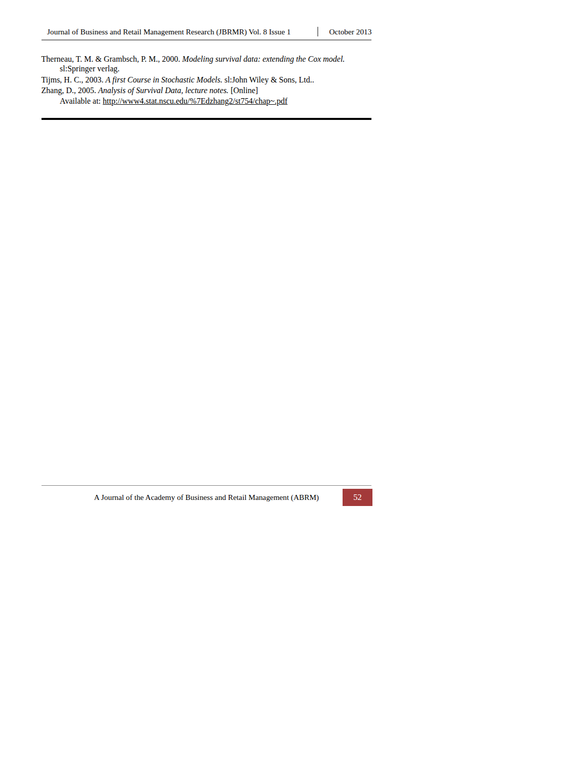Journal of Business and Retail Management Research (JBRMR) Vol. 8 Issue 1
October 2013
Therneau, T. M. & Grambsch, P. M., 2000. Modeling survival data: extending the Cox model. sl:Springer verlag.
Tijms, H. C., 2003. A first Course in Stochastic Models. sl:John Wiley & Sons, Ltd..
Zhang, D., 2005. Analysis of Survival Data, lecture notes. [Online]
Available at: http://www4.stat.nscu.edu/%7Edzhang2/st754/chap~.pdf
A Journal of the Academy of Business and Retail Management (ABRM)
52